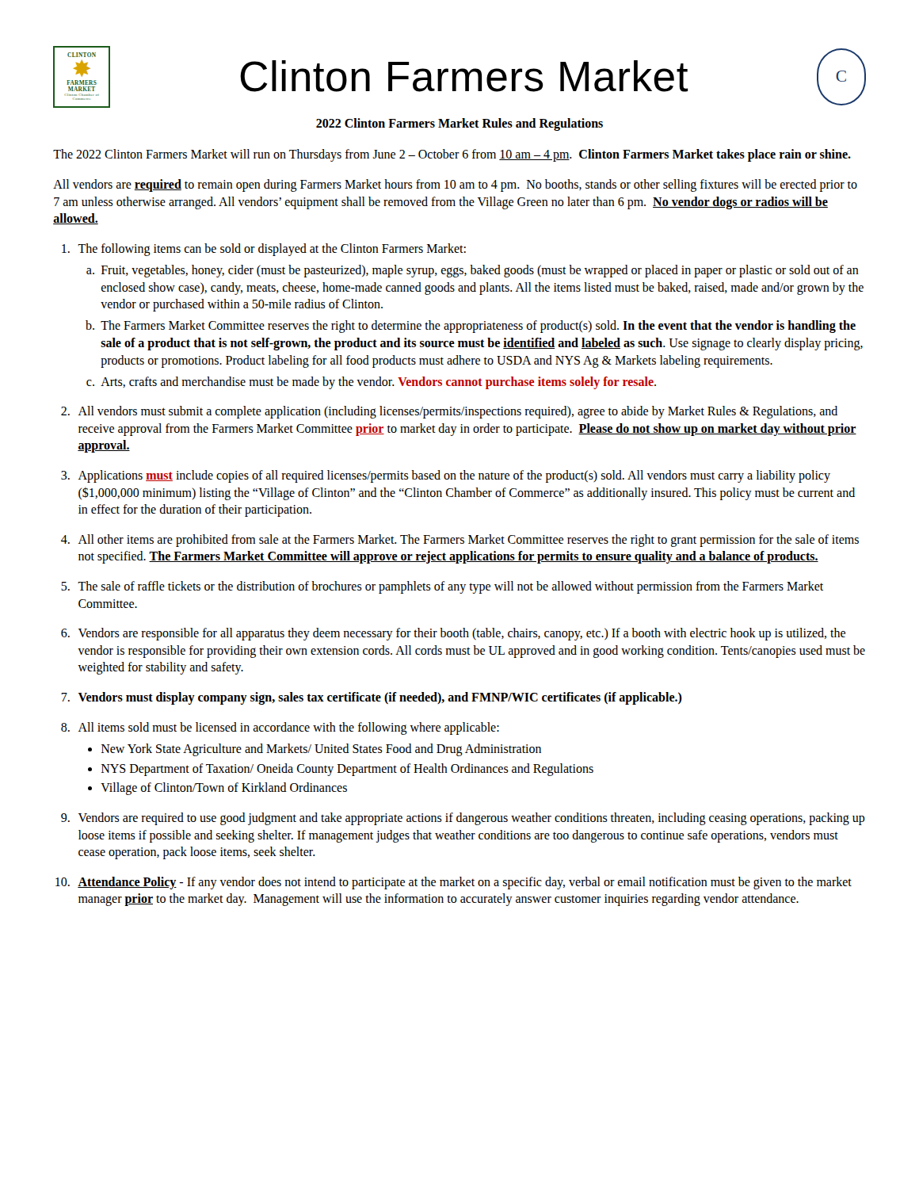CLINTON ✸ FARMERS
MARKET Clinton Chamber of Commerce
Clinton Farmers Market
C
2022 Clinton Farmers Market Rules and Regulations
The 2022 Clinton Farmers Market will run on Thursdays from June 2 – October 6 from 10 am – 4 pm. Clinton Farmers Market takes place rain or shine.
All vendors are required to remain open during Farmers Market hours from 10 am to 4 pm. No booths, stands or other selling fixtures will be erected prior to 7 am unless otherwise arranged. All vendors’ equipment shall be removed from the Village Green no later than 6 pm. No vendor dogs or radios will be allowed.
The following items can be sold or displayed at the Clinton Farmers Market:
Fruit, vegetables, honey, cider (must be pasteurized), maple syrup, eggs, baked goods (must be wrapped or placed in paper or plastic or sold out of an enclosed show case), candy, meats, cheese, home-made canned goods and plants. All the items listed must be baked, raised, made and/or grown by the vendor or purchased within a 50-mile radius of Clinton.
The Farmers Market Committee reserves the right to determine the appropriateness of product(s) sold. In the event that the vendor is handling the sale of a product that is not self-grown, the product and its source must be identified and labeled as such. Use signage to clearly display pricing, products or promotions. Product labeling for all food products must adhere to USDA and NYS Ag & Markets labeling requirements.
Arts, crafts and merchandise must be made by the vendor. Vendors cannot purchase items solely for resale.
All vendors must submit a complete application (including licenses/permits/inspections required), agree to abide by Market Rules & Regulations, and receive approval from the Farmers Market Committee prior to market day in order to participate. Please do not show up on market day without prior approval.
Applications must include copies of all required licenses/permits based on the nature of the product(s) sold. All vendors must carry a liability policy ($1,000,000 minimum) listing the “Village of Clinton” and the “Clinton Chamber of Commerce” as additionally insured. This policy must be current and in effect for the duration of their participation.
All other items are prohibited from sale at the Farmers Market. The Farmers Market Committee reserves the right to grant permission for the sale of items not specified. The Farmers Market Committee will approve or reject applications for permits to ensure quality and a balance of products.
The sale of raffle tickets or the distribution of brochures or pamphlets of any type will not be allowed without permission from the Farmers Market Committee.
Vendors are responsible for all apparatus they deem necessary for their booth (table, chairs, canopy, etc.) If a booth with electric hook up is utilized, the vendor is responsible for providing their own extension cords. All cords must be UL approved and in good working condition. Tents/canopies used must be weighted for stability and safety.
Vendors must display company sign, sales tax certificate (if needed), and FMNP/WIC certificates (if applicable.)
All items sold must be licensed in accordance with the following where applicable:
New York State Agriculture and Markets/ United States Food and Drug Administration
NYS Department of Taxation/ Oneida County Department of Health Ordinances and Regulations
Village of Clinton/Town of Kirkland Ordinances
Vendors are required to use good judgment and take appropriate actions if dangerous weather conditions threaten, including ceasing operations, packing up loose items if possible and seeking shelter. If management judges that weather conditions are too dangerous to continue safe operations, vendors must cease operation, pack loose items, seek shelter.
Attendance Policy - If any vendor does not intend to participate at the market on a specific day, verbal or email notification must be given to the market manager prior to the market day. Management will use the information to accurately answer customer inquiries regarding vendor attendance.